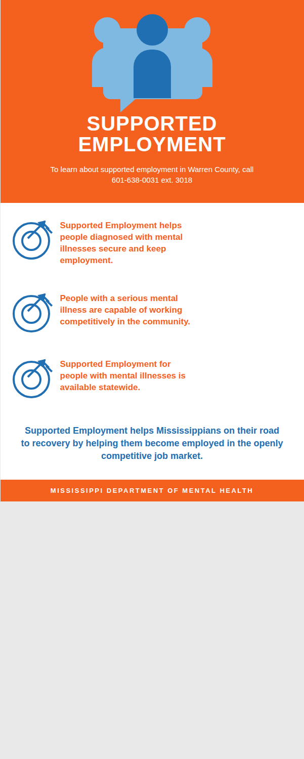Supported
Employment
To learn about supported employment in Warren County, call 601-638-0031 ext. 3018
Supported Employment helps people diagnosed with mental illnesses secure and keep employment.
People with a serious mental illness are capable of working competitively in the community.
Supported Employment for people with mental illnesses is available statewide.
Supported Employment helps Mississippians on their road to recovery by helping them become employed in the openly competitive job market.
Mississippi Department of Mental Health